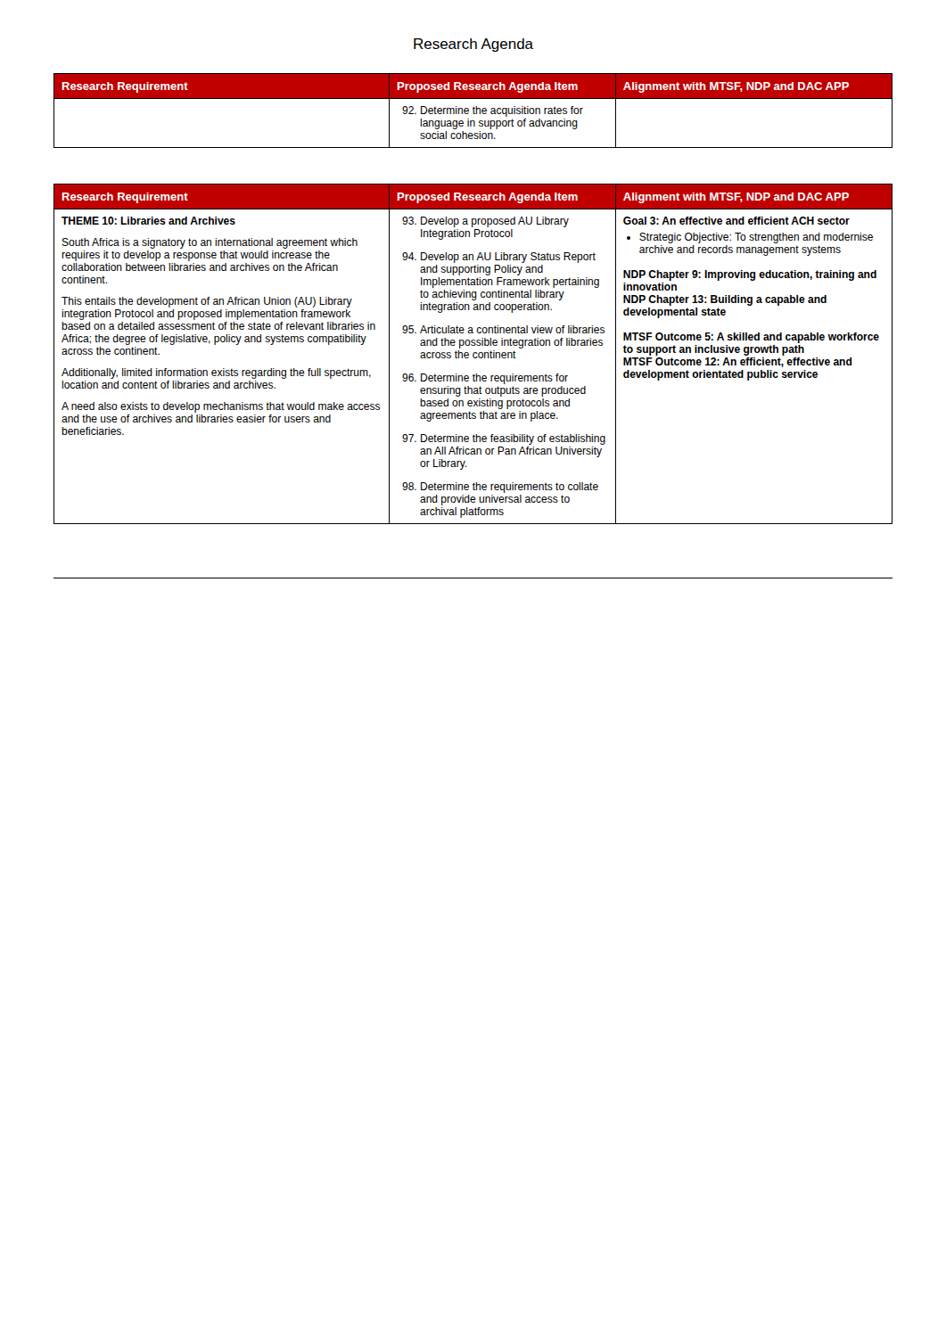Research Agenda
| Research Requirement | Proposed Research Agenda Item | Alignment with MTSF, NDP and DAC APP |
| --- | --- | --- |
| | Determine the acquisition rates for language in support of advancing social cohesion. | |
| Research Requirement | Proposed Research Agenda Item | Alignment with MTSF, NDP and DAC APP |
| --- | --- | --- |
| THEME 10: Libraries and Archives South Africa is a signatory to an international agreement which requires it to develop a response that would increase the collaboration between libraries and archives on the African continent. This entails the development of an African Union (AU) Library integration Protocol and proposed implementation framework based on a detailed assessment of the state of relevant libraries in Africa; the degree of legislative, policy and systems compatibility across the continent. Additionally, limited information exists regarding the full spectrum, location and content of libraries and archives. A need also exists to develop mechanisms that would make access and the use of archives and libraries easier for users and beneficiaries. | Develop a proposed AU Library Integration Protocol Develop an AU Library Status Report and supporting Policy and Implementation Framework pertaining to achieving continental library integration and cooperation. Articulate a continental view of libraries and the possible integration of libraries across the continent Determine the requirements for ensuring that outputs are produced based on existing protocols and agreements that are in place. Determine the feasibility of establishing an All African or Pan African University or Library. Determine the requirements to collate and provide universal access to archival platforms | Goal 3: An effective and efficient ACH sector Strategic Objective: To strengthen and modernise archive and records management systems NDP Chapter 9: Improving education, training and innovation NDP Chapter 13: Building a capable and developmental state MTSF Outcome 5: A skilled and capable workforce to support an inclusive growth path MTSF Outcome 12: An efficient, effective and development orientated public service |